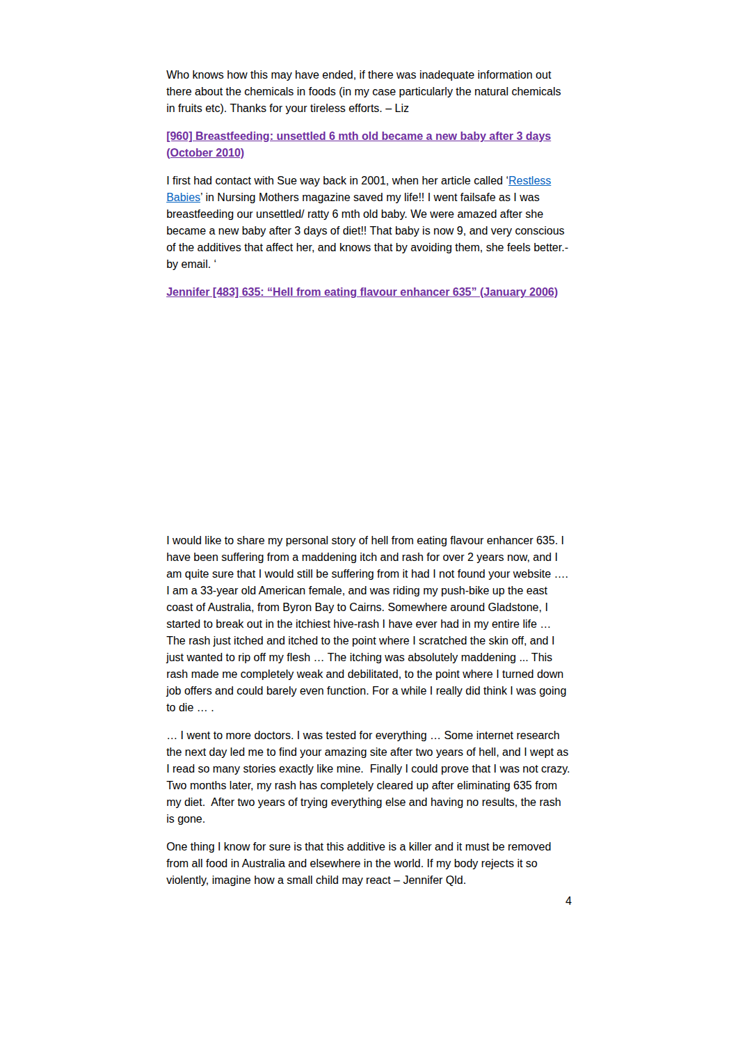Who knows how this may have ended, if there was inadequate information out there about the chemicals in foods (in my case particularly the natural chemicals in fruits etc). Thanks for your tireless efforts. – Liz
[960] Breastfeeding: unsettled 6 mth old became a new baby after 3 days (October 2010)
I first had contact with Sue way back in 2001, when her article called ‘Restless Babies’ in Nursing Mothers magazine saved my life!! I went failsafe as I was breastfeeding our unsettled/ ratty 6 mth old baby. We were amazed after she became a new baby after 3 days of diet!! That baby is now 9, and very conscious of the additives that affect her, and knows that by avoiding them, she feels better.- by email. ‘
Jennifer [483] 635: “Hell from eating flavour enhancer 635” (January 2006)
I would like to share my personal story of hell from eating flavour enhancer 635. I have been suffering from a maddening itch and rash for over 2 years now, and I am quite sure that I would still be suffering from it had I not found your website …. I am a 33-year old American female, and was riding my push-bike up the east coast of Australia, from Byron Bay to Cairns. Somewhere around Gladstone, I started to break out in the itchiest hive-rash I have ever had in my entire life … The rash just itched and itched to the point where I scratched the skin off, and I just wanted to rip off my flesh … The itching was absolutely maddening ... This rash made me completely weak and debilitated, to the point where I turned down job offers and could barely even function. For a while I really did think I was going to die … .
… I went to more doctors. I was tested for everything … Some internet research the next day led me to find your amazing site after two years of hell, and I wept as I read so many stories exactly like mine. Finally I could prove that I was not crazy. Two months later, my rash has completely cleared up after eliminating 635 from my diet. After two years of trying everything else and having no results, the rash is gone.
One thing I know for sure is that this additive is a killer and it must be removed from all food in Australia and elsewhere in the world. If my body rejects it so violently, imagine how a small child may react – Jennifer Qld.
4